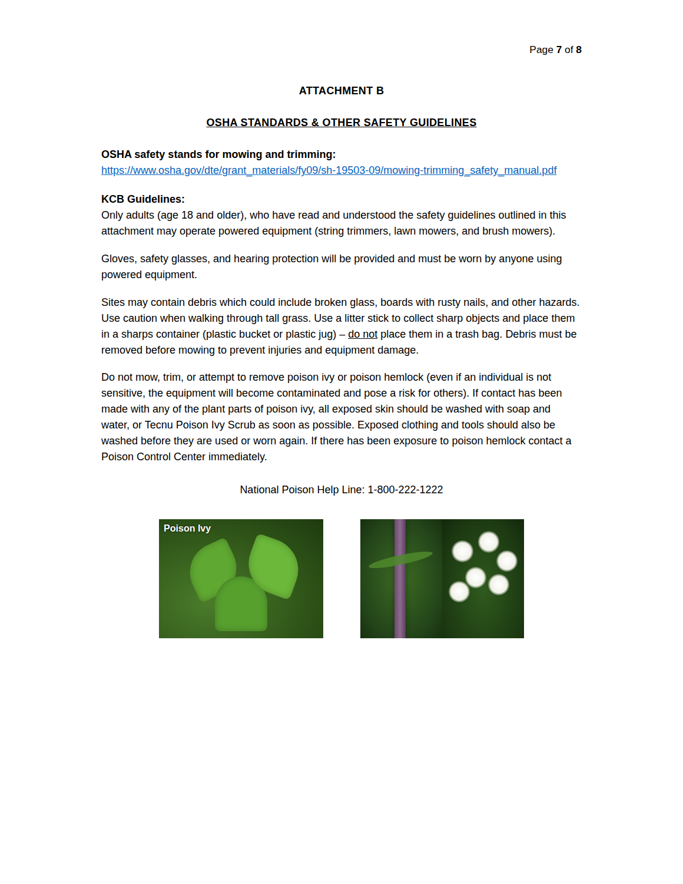Page 7 of 8
ATTACHMENT B
OSHA STANDARDS & OTHER SAFETY GUIDELINES
OSHA safety stands for mowing and trimming:
https://www.osha.gov/dte/grant_materials/fy09/sh-19503-09/mowing-trimming_safety_manual.pdf
KCB Guidelines:
Only adults (age 18 and older), who have read and understood the safety guidelines outlined in this attachment may operate powered equipment (string trimmers, lawn mowers, and brush mowers).
Gloves, safety glasses, and hearing protection will be provided and must be worn by anyone using powered equipment.
Sites may contain debris which could include broken glass, boards with rusty nails, and other hazards. Use caution when walking through tall grass. Use a litter stick to collect sharp objects and place them in a sharps container (plastic bucket or plastic jug) – do not place them in a trash bag. Debris must be removed before mowing to prevent injuries and equipment damage.
Do not mow, trim, or attempt to remove poison ivy or poison hemlock (even if an individual is not sensitive, the equipment will become contaminated and pose a risk for others). If contact has been made with any of the plant parts of poison ivy, all exposed skin should be washed with soap and water, or Tecnu Poison Ivy Scrub as soon as possible. Exposed clothing and tools should also be washed before they are used or worn again. If there has been exposure to poison hemlock contact a Poison Control Center immediately.
National Poison Help Line: 1-800-222-1222
Poison Ivy